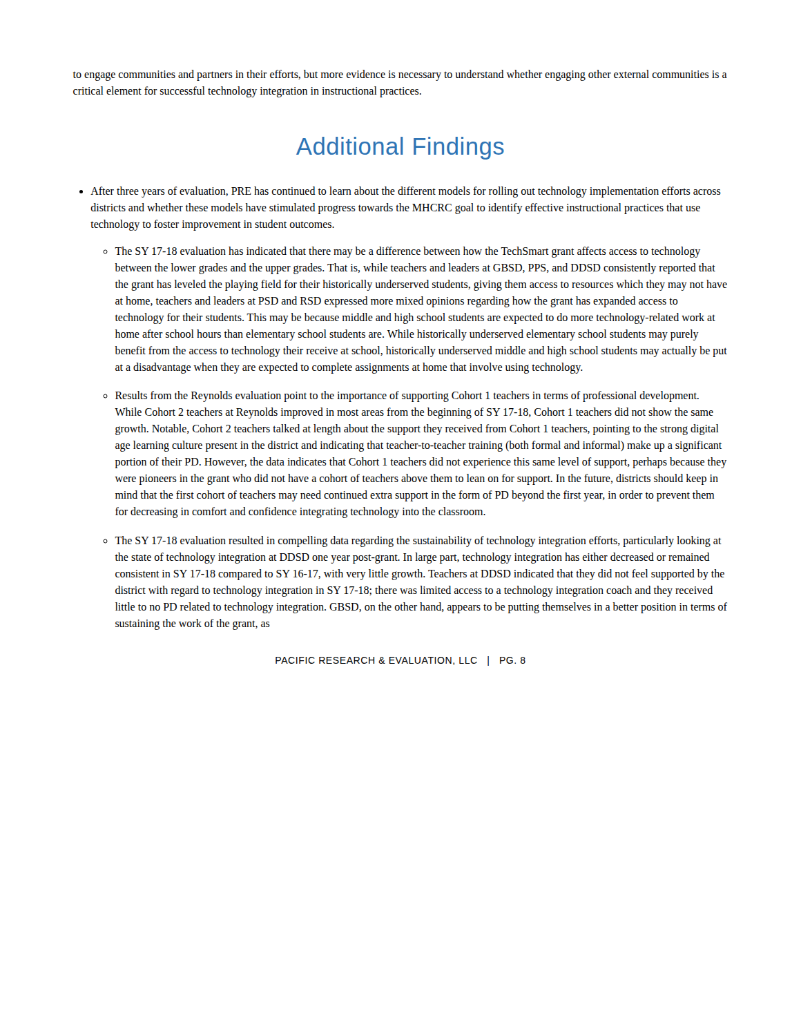to engage communities and partners in their efforts, but more evidence is necessary to understand whether engaging other external communities is a critical element for successful technology integration in instructional practices.
Additional Findings
After three years of evaluation, PRE has continued to learn about the different models for rolling out technology implementation efforts across districts and whether these models have stimulated progress towards the MHCRC goal to identify effective instructional practices that use technology to foster improvement in student outcomes.
The SY 17-18 evaluation has indicated that there may be a difference between how the TechSmart grant affects access to technology between the lower grades and the upper grades. That is, while teachers and leaders at GBSD, PPS, and DDSD consistently reported that the grant has leveled the playing field for their historically underserved students, giving them access to resources which they may not have at home, teachers and leaders at PSD and RSD expressed more mixed opinions regarding how the grant has expanded access to technology for their students. This may be because middle and high school students are expected to do more technology-related work at home after school hours than elementary school students are. While historically underserved elementary school students may purely benefit from the access to technology their receive at school, historically underserved middle and high school students may actually be put at a disadvantage when they are expected to complete assignments at home that involve using technology.
Results from the Reynolds evaluation point to the importance of supporting Cohort 1 teachers in terms of professional development. While Cohort 2 teachers at Reynolds improved in most areas from the beginning of SY 17-18, Cohort 1 teachers did not show the same growth. Notable, Cohort 2 teachers talked at length about the support they received from Cohort 1 teachers, pointing to the strong digital age learning culture present in the district and indicating that teacher-to-teacher training (both formal and informal) make up a significant portion of their PD. However, the data indicates that Cohort 1 teachers did not experience this same level of support, perhaps because they were pioneers in the grant who did not have a cohort of teachers above them to lean on for support. In the future, districts should keep in mind that the first cohort of teachers may need continued extra support in the form of PD beyond the first year, in order to prevent them for decreasing in comfort and confidence integrating technology into the classroom.
The SY 17-18 evaluation resulted in compelling data regarding the sustainability of technology integration efforts, particularly looking at the state of technology integration at DDSD one year post-grant. In large part, technology integration has either decreased or remained consistent in SY 17-18 compared to SY 16-17, with very little growth. Teachers at DDSD indicated that they did not feel supported by the district with regard to technology integration in SY 17-18; there was limited access to a technology integration coach and they received little to no PD related to technology integration. GBSD, on the other hand, appears to be putting themselves in a better position in terms of sustaining the work of the grant, as
PACIFIC RESEARCH & EVALUATION, LLC | PG. 8